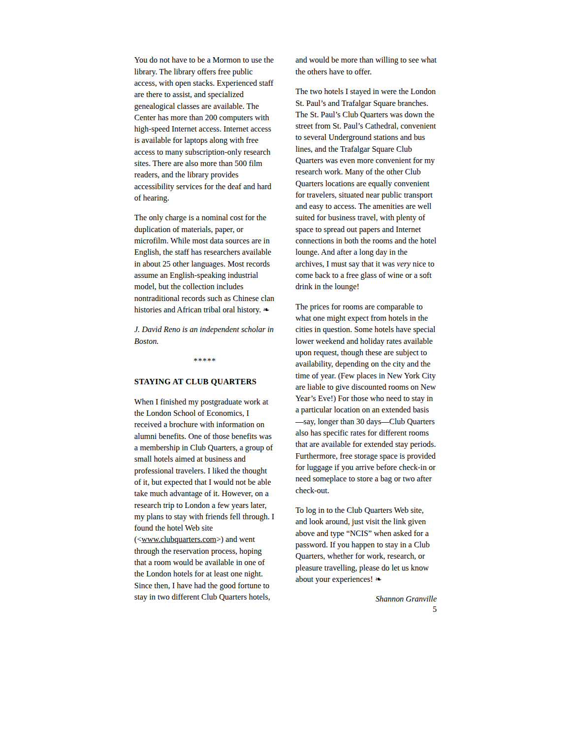You do not have to be a Mormon to use the library. The library offers free public access, with open stacks. Experienced staff are there to assist, and specialized genealogical classes are available. The Center has more than 200 computers with high-speed Internet access. Internet access is available for laptops along with free access to many subscription-only research sites. There are also more than 500 film readers, and the library provides accessibility services for the deaf and hard of hearing.
The only charge is a nominal cost for the duplication of materials, paper, or microfilm. While most data sources are in English, the staff has researchers available in about 25 other languages. Most records assume an English-speaking industrial model, but the collection includes nontraditional records such as Chinese clan histories and African tribal oral history. ❧
J. David Reno is an independent scholar in Boston.
*****
Staying at Club Quarters
When I finished my postgraduate work at the London School of Economics, I received a brochure with information on alumni benefits. One of those benefits was a membership in Club Quarters, a group of small hotels aimed at business and professional travelers. I liked the thought of it, but expected that I would not be able take much advantage of it. However, on a research trip to London a few years later, my plans to stay with friends fell through. I found the hotel Web site (<www.clubquarters.com>) and went through the reservation process, hoping that a room would be available in one of the London hotels for at least one night. Since then, I have had the good fortune to stay in two different Club Quarters hotels, and would be more than willing to see what the others have to offer.
The two hotels I stayed in were the London St. Paul’s and Trafalgar Square branches. The St. Paul’s Club Quarters was down the street from St. Paul’s Cathedral, convenient to several Underground stations and bus lines, and the Trafalgar Square Club Quarters was even more convenient for my research work. Many of the other Club Quarters locations are equally convenient for travelers, situated near public transport and easy to access. The amenities are well suited for business travel, with plenty of space to spread out papers and Internet connections in both the rooms and the hotel lounge. And after a long day in the archives, I must say that it was very nice to come back to a free glass of wine or a soft drink in the lounge!
The prices for rooms are comparable to what one might expect from hotels in the cities in question. Some hotels have special lower weekend and holiday rates available upon request, though these are subject to availability, depending on the city and the time of year. (Few places in New York City are liable to give discounted rooms on New Year’s Eve!) For those who need to stay in a particular location on an extended basis—say, longer than 30 days—Club Quarters also has specific rates for different rooms that are available for extended stay periods. Furthermore, free storage space is provided for luggage if you arrive before check-in or need someplace to store a bag or two after check-out.
To log in to the Club Quarters Web site, and look around, just visit the link given above and type “NCIS” when asked for a password. If you happen to stay in a Club Quarters, whether for work, research, or pleasure travelling, please do let us know about your experiences! ❧
Shannon Granville
5